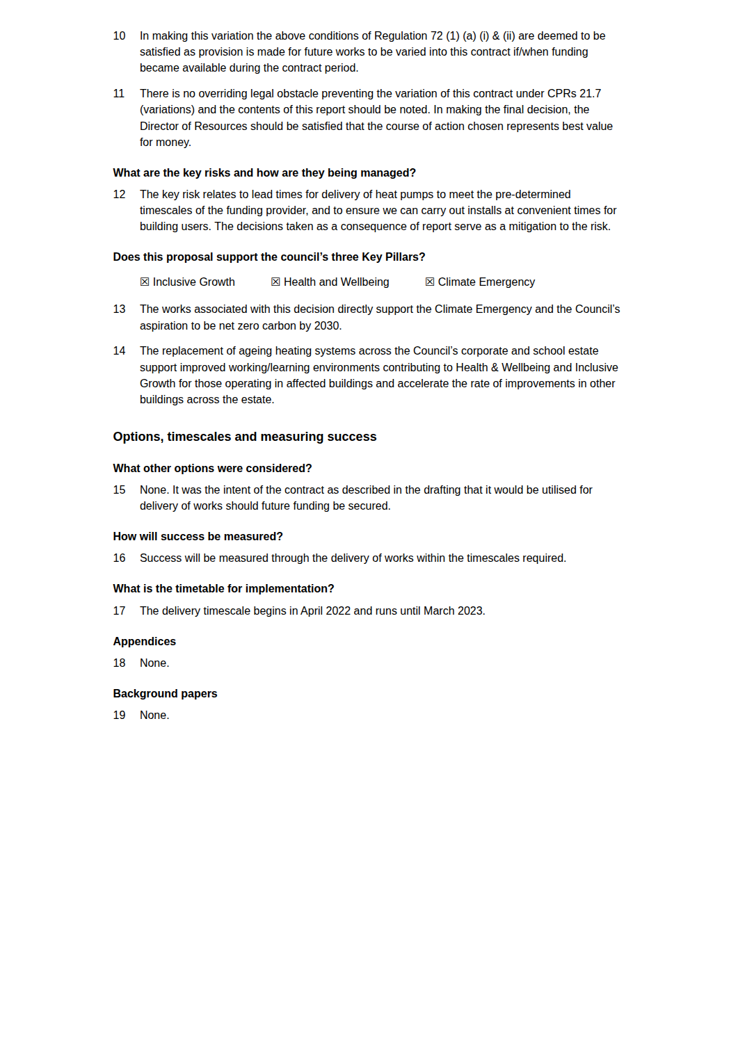10 In making this variation the above conditions of Regulation 72 (1) (a) (i) & (ii) are deemed to be satisfied as provision is made for future works to be varied into this contract if/when funding became available during the contract period.
11 There is no overriding legal obstacle preventing the variation of this contract under CPRs 21.7 (variations) and the contents of this report should be noted. In making the final decision, the Director of Resources should be satisfied that the course of action chosen represents best value for money.
What are the key risks and how are they being managed?
12 The key risk relates to lead times for delivery of heat pumps to meet the pre-determined timescales of the funding provider, and to ensure we can carry out installs at convenient times for building users. The decisions taken as a consequence of report serve as a mitigation to the risk.
Does this proposal support the council’s three Key Pillars?
☒ Inclusive Growth ☒ Health and Wellbeing ☒ Climate Emergency
13 The works associated with this decision directly support the Climate Emergency and the Council’s aspiration to be net zero carbon by 2030.
14 The replacement of ageing heating systems across the Council’s corporate and school estate support improved working/learning environments contributing to Health & Wellbeing and Inclusive Growth for those operating in affected buildings and accelerate the rate of improvements in other buildings across the estate.
Options, timescales and measuring success
What other options were considered?
15 None. It was the intent of the contract as described in the drafting that it would be utilised for delivery of works should future funding be secured.
How will success be measured?
16 Success will be measured through the delivery of works within the timescales required.
What is the timetable for implementation?
17 The delivery timescale begins in April 2022 and runs until March 2023.
Appendices
18 None.
Background papers
19 None.